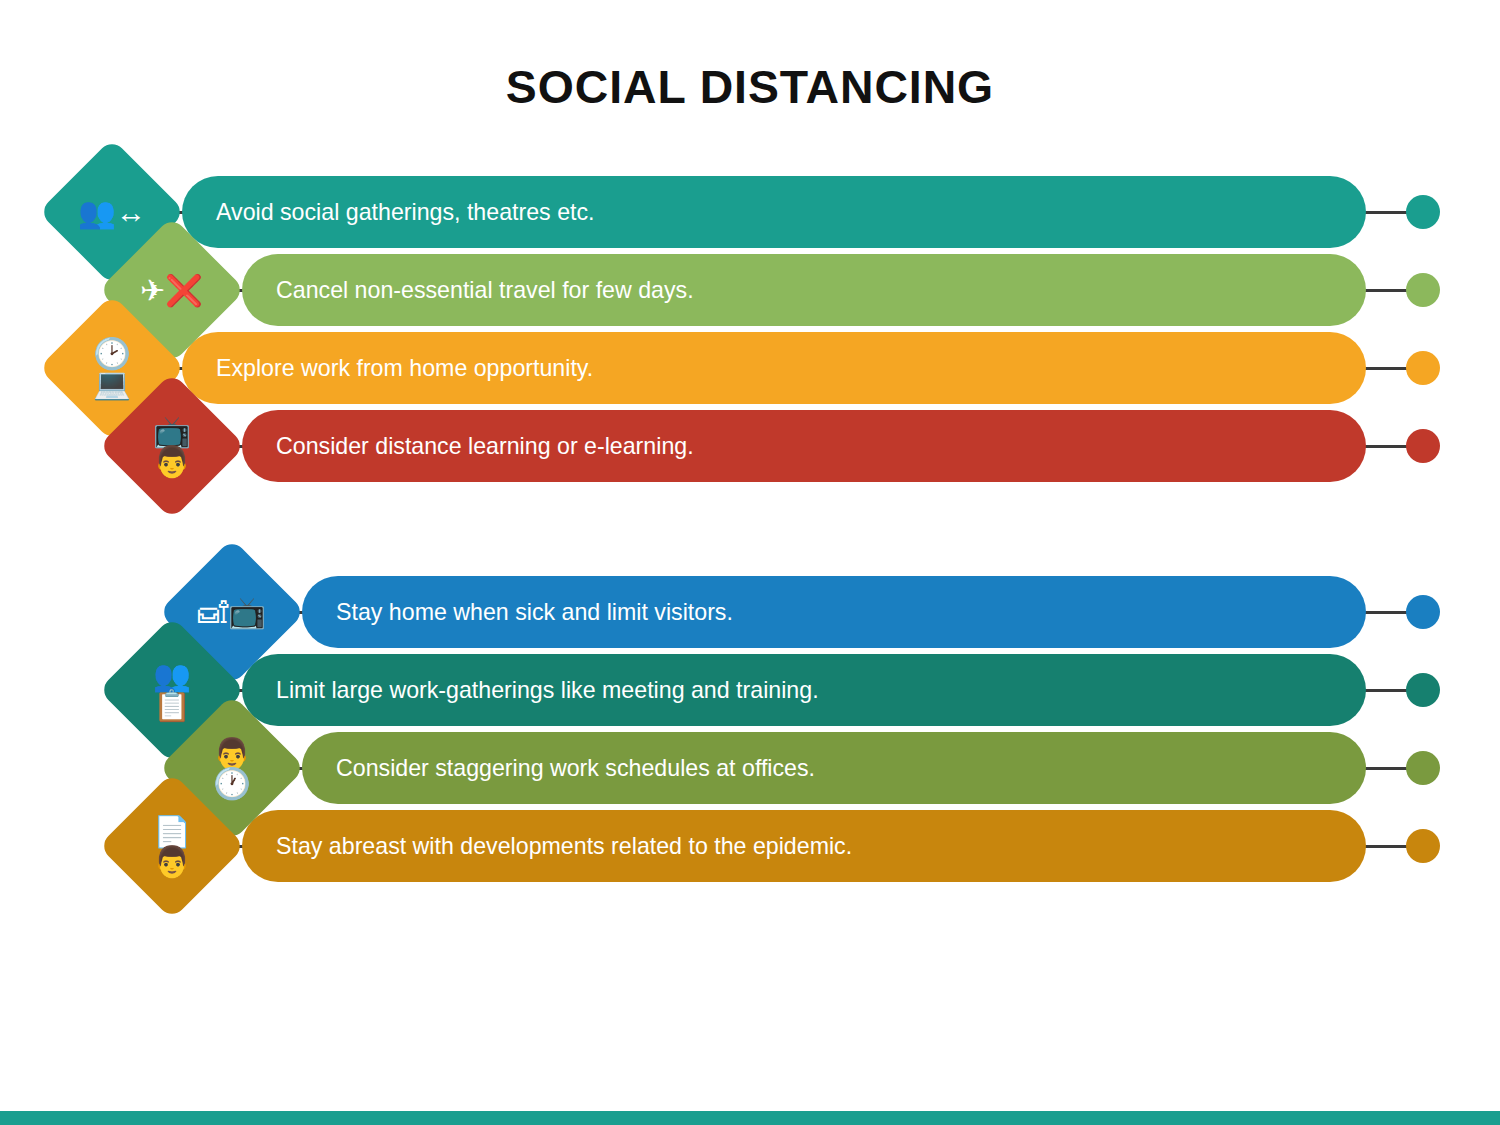SOCIAL DISTANCING
👥↔
Avoid social gatherings, theatres etc.
✈❌
Cancel non-essential travel for few days.
🕑💻
Explore work from home opportunity.
📺👨
Consider distance learning or e-learning.
🛋📺
Stay home when sick and limit visitors.
👥📋
Limit large work-gatherings like meeting and training.
👨🕐
Consider staggering work schedules at offices.
📄👨
Stay abreast with developments related to the epidemic.